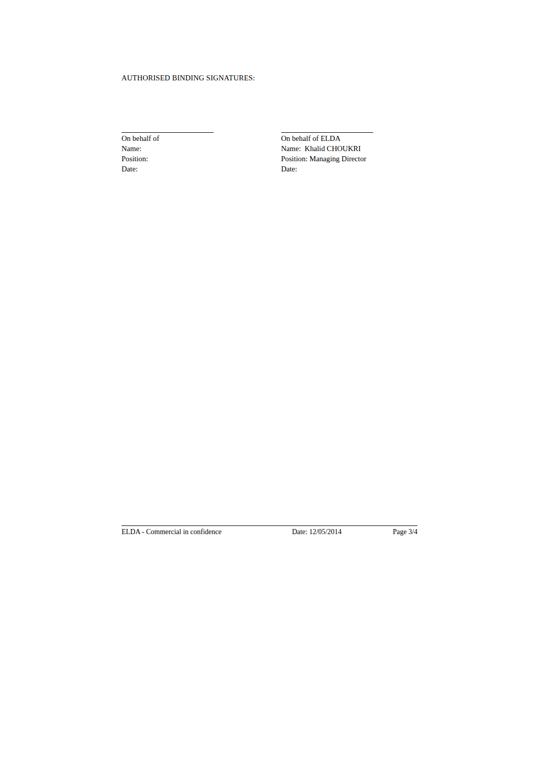AUTHORISED BINDING SIGNATURES:
On behalf of
Name:
Position:
Date:
On behalf of ELDA
Name: Khalid CHOUKRI
Position: Managing Director
Date:
ELDA - Commercial in confidence
Date: 12/05/2014
Page 3/4